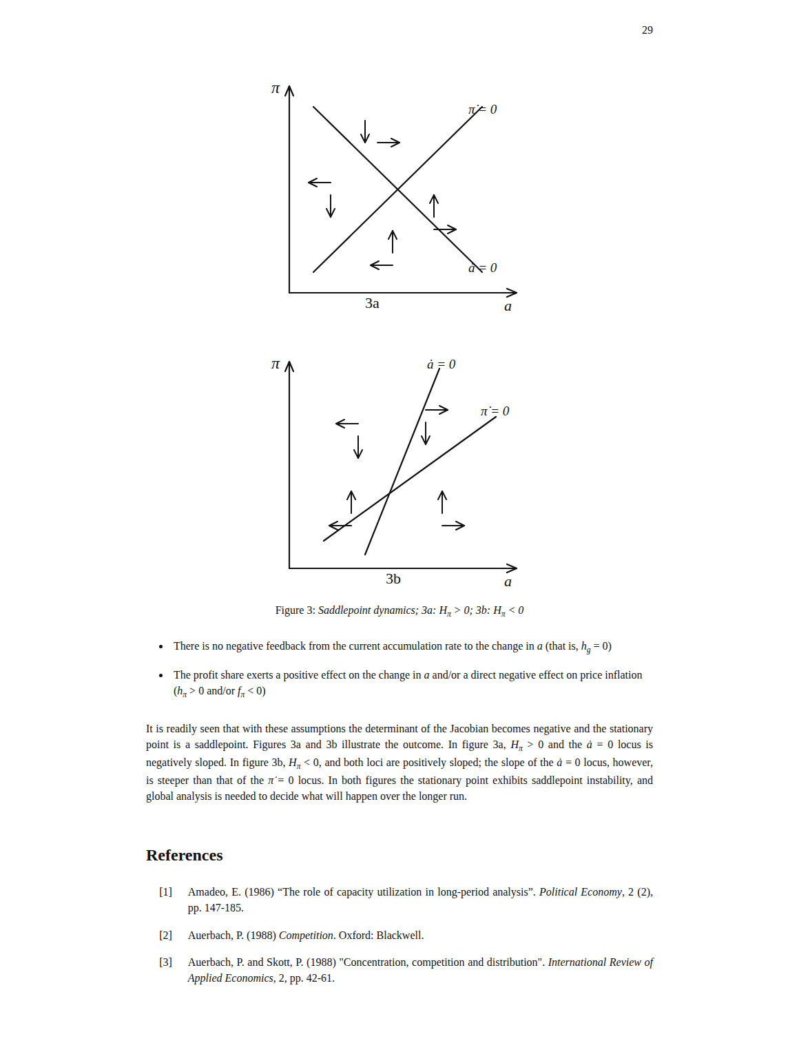29
π a π̇ = 0 ȧ = 0 3a π a ȧ = 0 π̇ = 0 3b
Figure 3: Saddlepoint dynamics; 3a: Hπ > 0; 3b: Hπ < 0
There is no negative feedback from the current accumulation rate to the change in a (that is, hg = 0)
The profit share exerts a positive effect on the change in a and/or a direct negative effect on price inflation (hπ > 0 and/or fπ < 0)
It is readily seen that with these assumptions the determinant of the Jacobian becomes negative and the stationary point is a saddlepoint. Figures 3a and 3b illustrate the outcome. In figure 3a, Hπ > 0 and the ȧ = 0 locus is negatively sloped. In figure 3b, Hπ < 0, and both loci are positively sloped; the slope of the ȧ = 0 locus, however, is steeper than that of the π̇ = 0 locus. In both figures the stationary point exhibits saddlepoint instability, and global analysis is needed to decide what will happen over the longer run.
References
Amadeo, E. (1986) “The role of capacity utilization in long-period analysis”. Political Economy, 2 (2), pp. 147-185.
Auerbach, P. (1988) Competition. Oxford: Blackwell.
Auerbach, P. and Skott, P. (1988) "Concentration, competition and distribution". International Review of Applied Economics, 2, pp. 42-61.